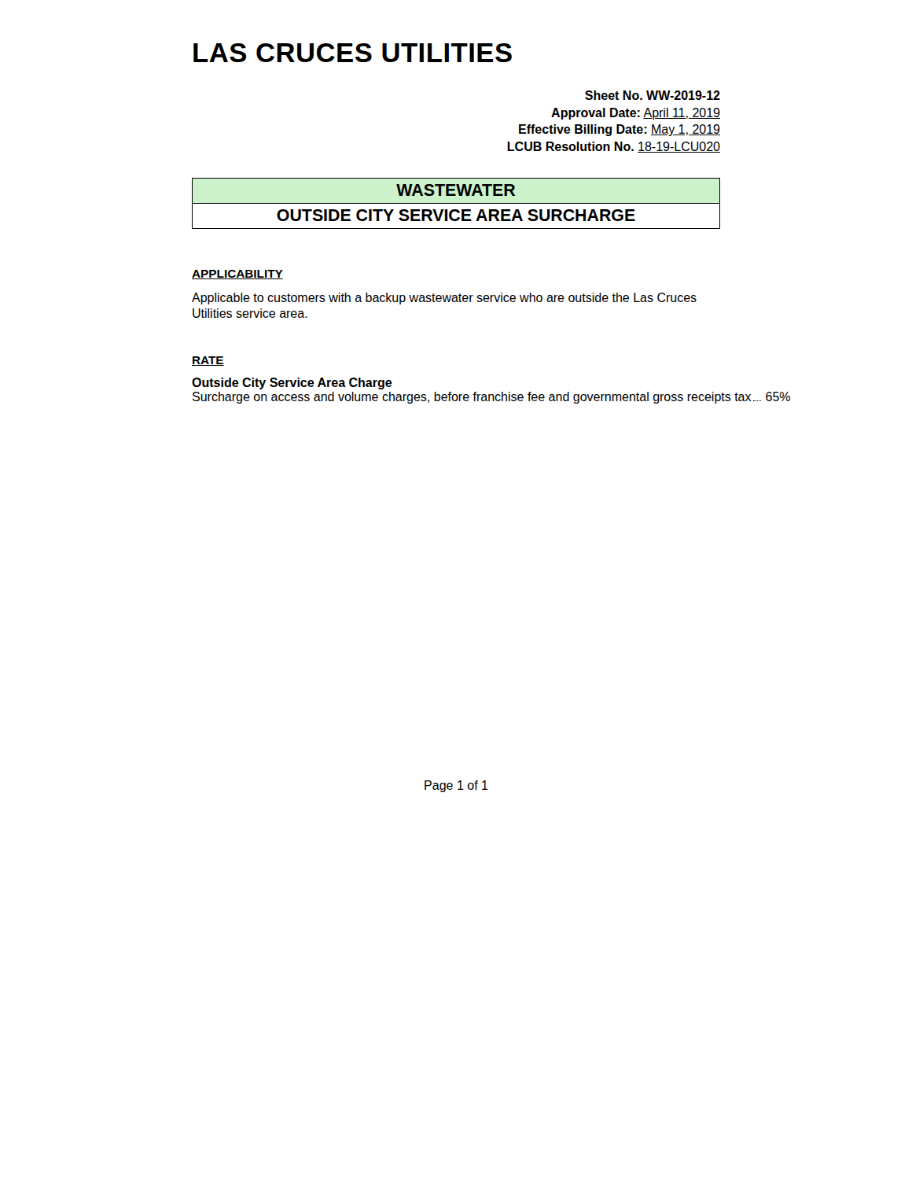LAS CRUCES UTILITIES
Sheet No. WW-2019-12
Approval Date: April 11, 2019
Effective Billing Date: May 1, 2019
LCUB Resolution No. 18-19-LCU020
| WASTEWATER |
| OUTSIDE CITY SERVICE AREA SURCHARGE |
APPLICABILITY
Applicable to customers with a backup wastewater service who are outside the Las Cruces Utilities service area.
RATE
Outside City Service Area Charge
Surcharge on access and volume charges, before franchise fee and governmental gross receipts tax 65%
Page 1 of 1